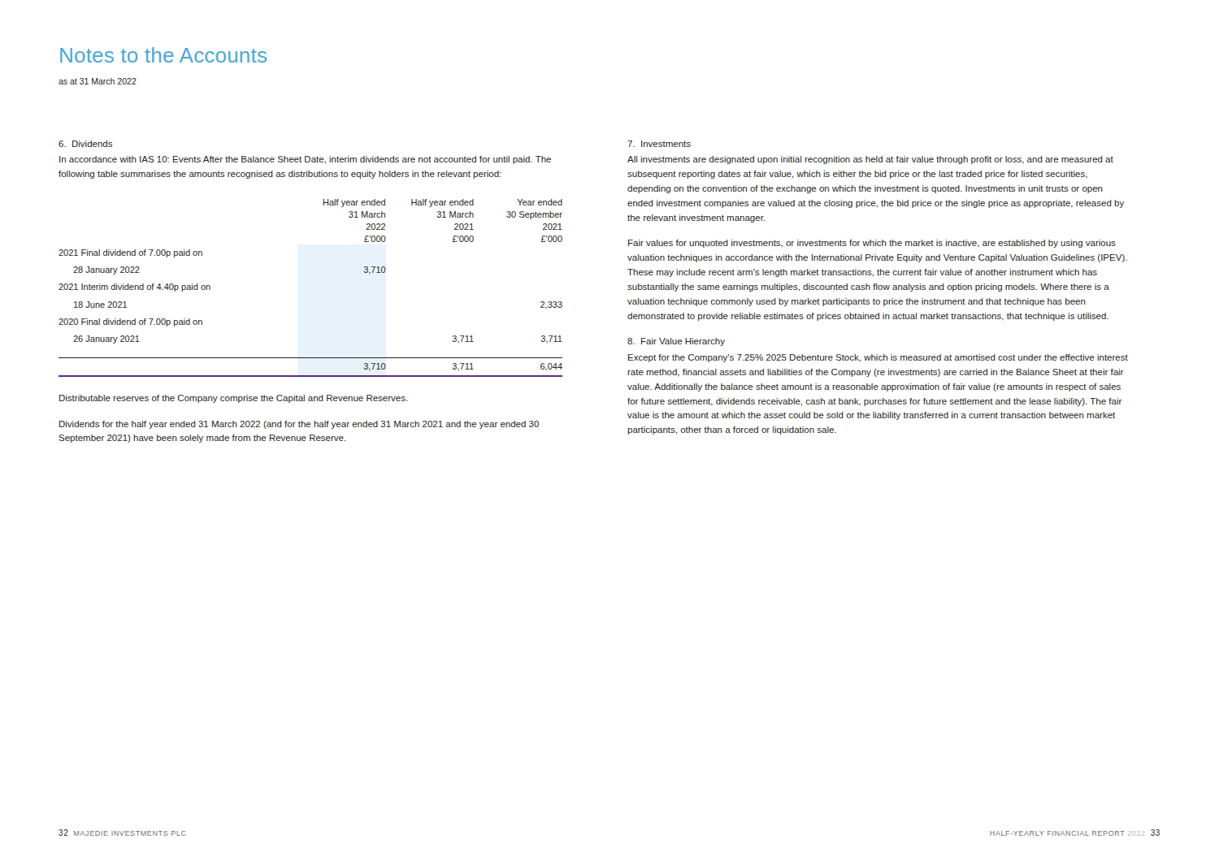Notes to the Accounts
as at 31 March 2022
6. Dividends
In accordance with IAS 10: Events After the Balance Sheet Date, interim dividends are not accounted for until paid. The following table summarises the amounts recognised as distributions to equity holders in the relevant period:
| | Half year ended 31 March 2022 £'000 | Half year ended 31 March 2021 £'000 | Year ended 30 September 2021 £'000 |
| --- | --- | --- | --- |
| 2021 Final dividend of 7.00p paid on | | | |
| 28 January 2022 | 3,710 | | |
| 2021 Interim dividend of 4.40p paid on | | | |
| 18 June 2021 | | | 2,333 |
| 2020 Final dividend of 7.00p paid on | | | |
| 26 January 2021 | | 3,711 | 3,711 |
| | 3,710 | 3,711 | 6,044 |
Distributable reserves of the Company comprise the Capital and Revenue Reserves.
Dividends for the half year ended 31 March 2022 (and for the half year ended 31 March 2021 and the year ended 30 September 2021) have been solely made from the Revenue Reserve.
7. Investments
All investments are designated upon initial recognition as held at fair value through profit or loss, and are measured at subsequent reporting dates at fair value, which is either the bid price or the last traded price for listed securities, depending on the convention of the exchange on which the investment is quoted. Investments in unit trusts or open ended investment companies are valued at the closing price, the bid price or the single price as appropriate, released by the relevant investment manager.
Fair values for unquoted investments, or investments for which the market is inactive, are established by using various valuation techniques in accordance with the International Private Equity and Venture Capital Valuation Guidelines (IPEV). These may include recent arm's length market transactions, the current fair value of another instrument which has substantially the same earnings multiples, discounted cash flow analysis and option pricing models. Where there is a valuation technique commonly used by market participants to price the instrument and that technique has been demonstrated to provide reliable estimates of prices obtained in actual market transactions, that technique is utilised.
8. Fair Value Hierarchy
Except for the Company's 7.25% 2025 Debenture Stock, which is measured at amortised cost under the effective interest rate method, financial assets and liabilities of the Company (re investments) are carried in the Balance Sheet at their fair value. Additionally the balance sheet amount is a reasonable approximation of fair value (re amounts in respect of sales for future settlement, dividends receivable, cash at bank, purchases for future settlement and the lease liability). The fair value is the amount at which the asset could be sold or the liability transferred in a current transaction between market participants, other than a forced or liquidation sale.
32 MAJEDIE INVESTMENTS PLC
HALF-YEARLY FINANCIAL REPORT 202233